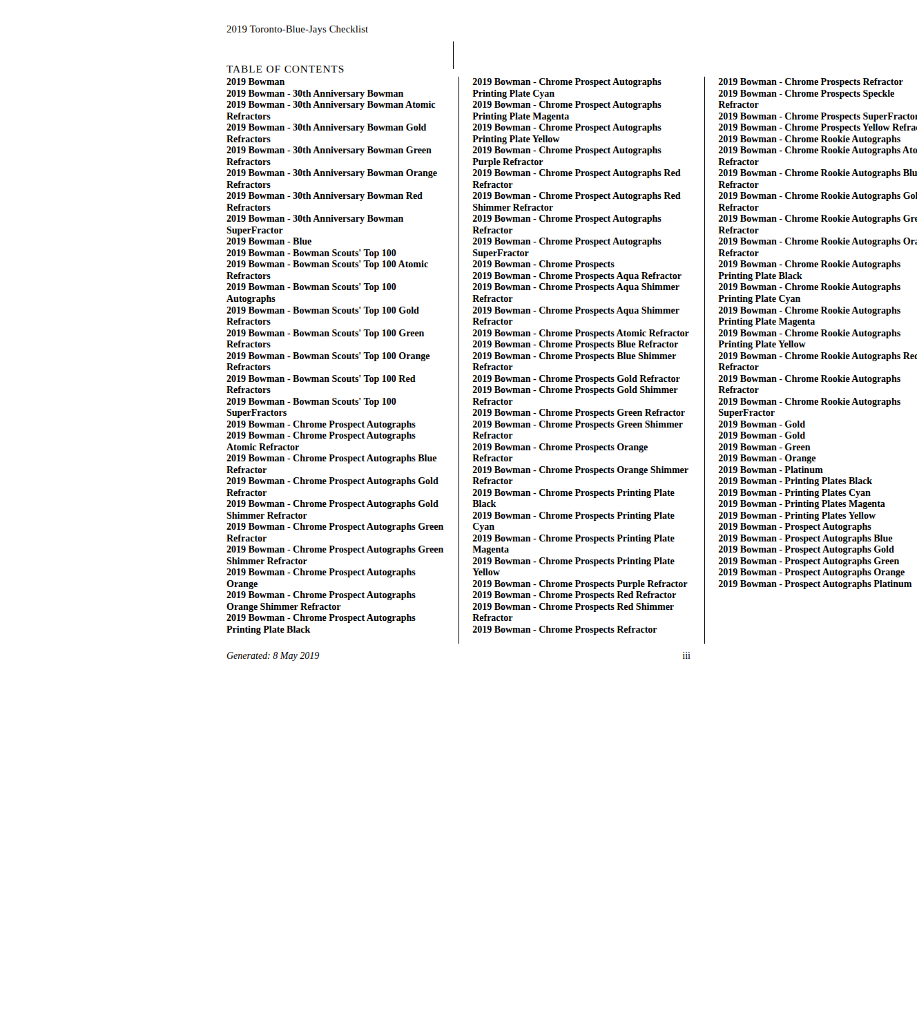2019 Toronto-Blue-Jays Checklist
Table of Contents
2019 Bowman
2019 Bowman - 30th Anniversary Bowman
2019 Bowman - 30th Anniversary Bowman Atomic Refractors
2019 Bowman - 30th Anniversary Bowman Gold Refractors
2019 Bowman - 30th Anniversary Bowman Green Refractors
2019 Bowman - 30th Anniversary Bowman Orange Refractors
2019 Bowman - 30th Anniversary Bowman Red Refractors
2019 Bowman - 30th Anniversary Bowman SuperFractor
2019 Bowman - Blue
2019 Bowman - Bowman Scouts' Top 100
2019 Bowman - Bowman Scouts' Top 100 Atomic Refractors
2019 Bowman - Bowman Scouts' Top 100 Autographs
2019 Bowman - Bowman Scouts' Top 100 Gold Refractors
2019 Bowman - Bowman Scouts' Top 100 Green Refractors
2019 Bowman - Bowman Scouts' Top 100 Orange Refractors
2019 Bowman - Bowman Scouts' Top 100 Red Refractors
2019 Bowman - Bowman Scouts' Top 100 SuperFractors
2019 Bowman - Chrome Prospect Autographs
2019 Bowman - Chrome Prospect Autographs Atomic Refractor
2019 Bowman - Chrome Prospect Autographs Blue Refractor
2019 Bowman - Chrome Prospect Autographs Gold Refractor
2019 Bowman - Chrome Prospect Autographs Gold Shimmer Refractor
2019 Bowman - Chrome Prospect Autographs Green Refractor
2019 Bowman - Chrome Prospect Autographs Green Shimmer Refractor
2019 Bowman - Chrome Prospect Autographs Orange
2019 Bowman - Chrome Prospect Autographs Orange Shimmer Refractor
2019 Bowman - Chrome Prospect Autographs Printing Plate Black
2019 Bowman - Chrome Prospect Autographs Printing Plate Cyan
2019 Bowman - Chrome Prospect Autographs Printing Plate Magenta
2019 Bowman - Chrome Prospect Autographs Printing Plate Yellow
2019 Bowman - Chrome Prospect Autographs Purple Refractor
2019 Bowman - Chrome Prospect Autographs Red Refractor
2019 Bowman - Chrome Prospect Autographs Red Shimmer Refractor
2019 Bowman - Chrome Prospect Autographs Refractor
2019 Bowman - Chrome Prospect Autographs SuperFractor
2019 Bowman - Chrome Prospects
2019 Bowman - Chrome Prospects Aqua Refractor
2019 Bowman - Chrome Prospects Aqua Shimmer Refractor
2019 Bowman - Chrome Prospects Aqua Shimmer Refractor
2019 Bowman - Chrome Prospects Atomic Refractor
2019 Bowman - Chrome Prospects Blue Refractor
2019 Bowman - Chrome Prospects Blue Shimmer Refractor
2019 Bowman - Chrome Prospects Gold Refractor
2019 Bowman - Chrome Prospects Gold Shimmer Refractor
2019 Bowman - Chrome Prospects Green Refractor
2019 Bowman - Chrome Prospects Green Shimmer Refractor
2019 Bowman - Chrome Prospects Orange Refractor
2019 Bowman - Chrome Prospects Orange Shimmer Refractor
2019 Bowman - Chrome Prospects Printing Plate Black
2019 Bowman - Chrome Prospects Printing Plate Cyan
2019 Bowman - Chrome Prospects Printing Plate Magenta
2019 Bowman - Chrome Prospects Printing Plate Yellow
2019 Bowman - Chrome Prospects Purple Refractor
2019 Bowman - Chrome Prospects Red Refractor
2019 Bowman - Chrome Prospects Red Shimmer Refractor
2019 Bowman - Chrome Prospects Refractor
2019 Bowman - Chrome Prospects Refractor
2019 Bowman - Chrome Prospects Speckle Refractor
2019 Bowman - Chrome Prospects SuperFractor
2019 Bowman - Chrome Prospects Yellow Refractor
2019 Bowman - Chrome Rookie Autographs
2019 Bowman - Chrome Rookie Autographs Atomic Refractor
2019 Bowman - Chrome Rookie Autographs Blue Refractor
2019 Bowman - Chrome Rookie Autographs Gold Refractor
2019 Bowman - Chrome Rookie Autographs Green Refractor
2019 Bowman - Chrome Rookie Autographs Orange Refractor
2019 Bowman - Chrome Rookie Autographs Printing Plate Black
2019 Bowman - Chrome Rookie Autographs Printing Plate Cyan
2019 Bowman - Chrome Rookie Autographs Printing Plate Magenta
2019 Bowman - Chrome Rookie Autographs Printing Plate Yellow
2019 Bowman - Chrome Rookie Autographs Red Refractor
2019 Bowman - Chrome Rookie Autographs Refractor
2019 Bowman - Chrome Rookie Autographs SuperFractor
2019 Bowman - Gold
2019 Bowman - Gold
2019 Bowman - Green
2019 Bowman - Orange
2019 Bowman - Platinum
2019 Bowman - Printing Plates Black
2019 Bowman - Printing Plates Cyan
2019 Bowman - Printing Plates Magenta
2019 Bowman - Printing Plates Yellow
2019 Bowman - Prospect Autographs
2019 Bowman - Prospect Autographs Blue
2019 Bowman - Prospect Autographs Gold
2019 Bowman - Prospect Autographs Green
2019 Bowman - Prospect Autographs Orange
2019 Bowman - Prospect Autographs Platinum
Generated: 8 May 2019 iii